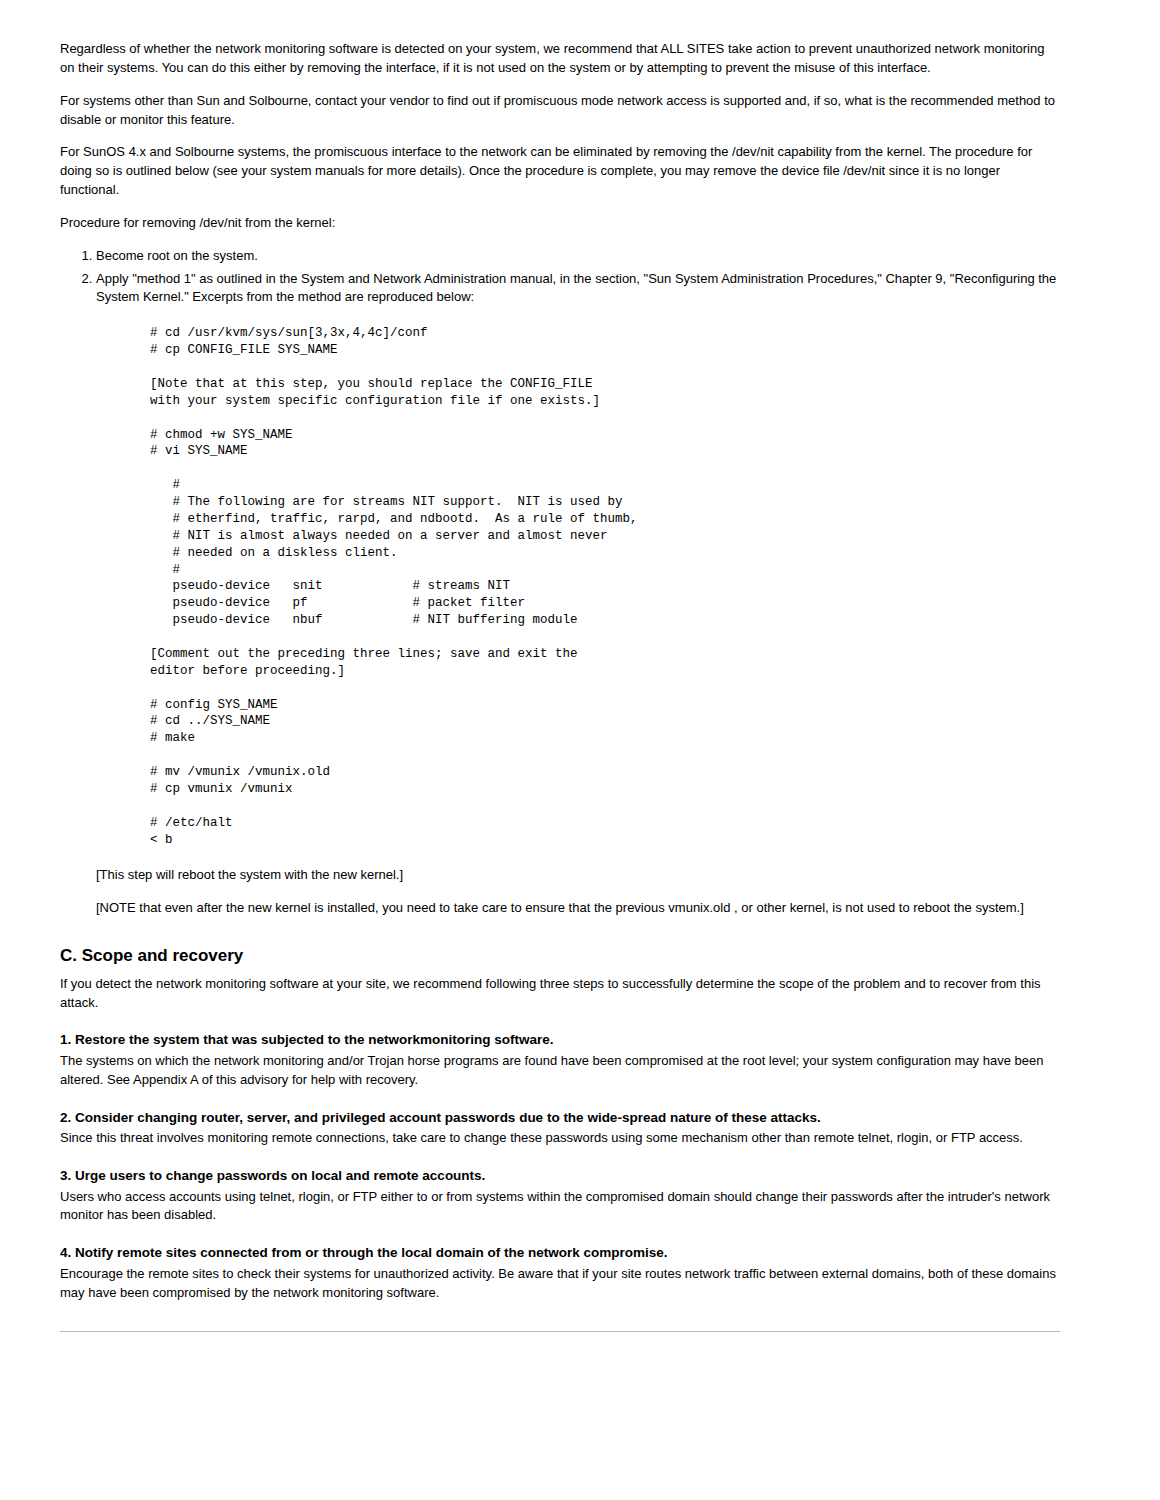Regardless of whether the network monitoring software is detected on your system, we recommend that ALL SITES take action to prevent unauthorized network monitoring on their systems. You can do this either by removing the interface, if it is not used on the system or by attempting to prevent the misuse of this interface.
For systems other than Sun and Solbourne, contact your vendor to find out if promiscuous mode network access is supported and, if so, what is the recommended method to disable or monitor this feature.
For SunOS 4.x and Solbourne systems, the promiscuous interface to the network can be eliminated by removing the /dev/nit capability from the kernel. The procedure for doing so is outlined below (see your system manuals for more details). Once the procedure is complete, you may remove the device file /dev/nit since it is no longer functional.
Procedure for removing /dev/nit from the kernel:
Become root on the system.
Apply "method 1" as outlined in the System and Network Administration manual, in the section, "Sun System Administration Procedures," Chapter 9, "Reconfiguring the System Kernel." Excerpts from the method are reproduced below:
# cd /usr/kvm/sys/sun[3,3x,4,4c]/conf
# cp CONFIG_FILE SYS_NAME

[Note that at this step, you should replace the CONFIG_FILE
with your system specific configuration file if one exists.]

# chmod +w SYS_NAME
# vi SYS_NAME

   #
   # The following are for streams NIT support.  NIT is used by
   # etherfind, traffic, rarpd, and ndbootd.  As a rule of thumb,
   # NIT is almost always needed on a server and almost never
   # needed on a diskless client.
   #
   pseudo-device   snit            # streams NIT
   pseudo-device   pf              # packet filter
   pseudo-device   nbuf            # NIT buffering module

[Comment out the preceding three lines; save and exit the
editor before proceeding.]

# config SYS_NAME
# cd ../SYS_NAME
# make

# mv /vmunix /vmunix.old
# cp vmunix /vmunix

# /etc/halt
< b
[This step will reboot the system with the new kernel.]
[NOTE that even after the new kernel is installed, you need to take care to ensure that the previous vmunix.old , or other kernel, is not used to reboot the system.]
C. Scope and recovery
If you detect the network monitoring software at your site, we recommend following three steps to successfully determine the scope of the problem and to recover from this attack.
1. Restore the system that was subjected to the networkmonitoring software.
The systems on which the network monitoring and/or Trojan horse programs are found have been compromised at the root level; your system configuration may have been altered. See Appendix A of this advisory for help with recovery.
2. Consider changing router, server, and privileged account passwords due to the wide-spread nature of these attacks.
Since this threat involves monitoring remote connections, take care to change these passwords using some mechanism other than remote telnet, rlogin, or FTP access.
3. Urge users to change passwords on local and remote accounts.
Users who access accounts using telnet, rlogin, or FTP either to or from systems within the compromised domain should change their passwords after the intruder's network monitor has been disabled.
4. Notify remote sites connected from or through the local domain of the network compromise.
Encourage the remote sites to check their systems for unauthorized activity. Be aware that if your site routes network traffic between external domains, both of these domains may have been compromised by the network monitoring software.